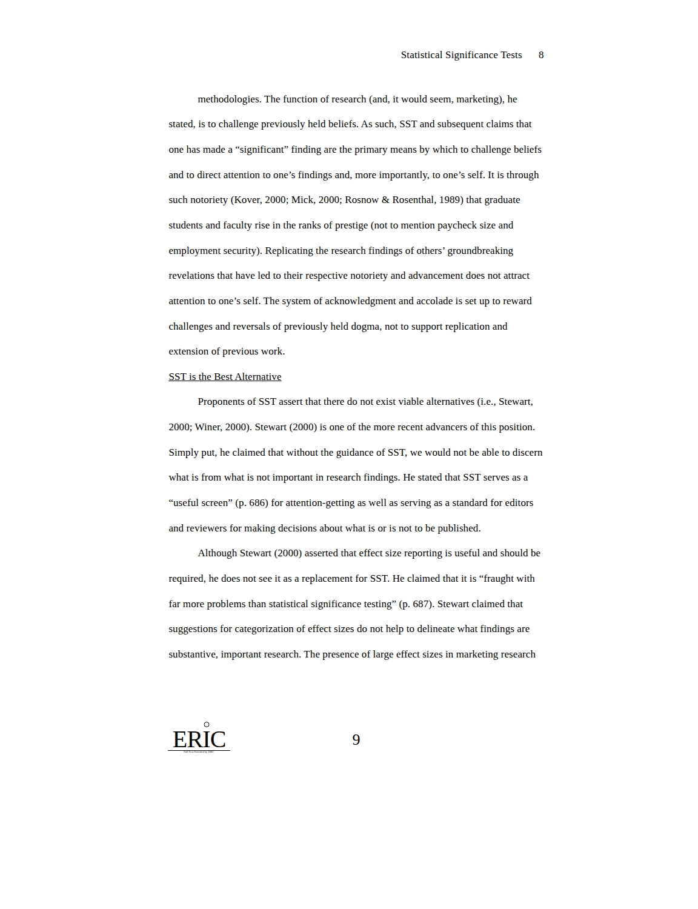Statistical Significance Tests8
methodologies. The function of research (and, it would seem, marketing), he stated, is to challenge previously held beliefs. As such, SST and subsequent claims that one has made a “significant” finding are the primary means by which to challenge beliefs and to direct attention to one’s findings and, more importantly, to one’s self. It is through such notoriety (Kover, 2000; Mick, 2000; Rosnow & Rosenthal, 1989) that graduate students and faculty rise in the ranks of prestige (not to mention paycheck size and employment security). Replicating the research findings of others’ groundbreaking revelations that have led to their respective notoriety and advancement does not attract attention to one’s self. The system of acknowledgment and accolade is set up to reward challenges and reversals of previously held dogma, not to support replication and extension of previous work.
SST is the Best Alternative
Proponents of SST assert that there do not exist viable alternatives (i.e., Stewart, 2000; Winer, 2000). Stewart (2000) is one of the more recent advancers of this position. Simply put, he claimed that without the guidance of SST, we would not be able to discern what is from what is not important in research findings. He stated that SST serves as a “useful screen” (p. 686) for attention-getting as well as serving as a standard for editors and reviewers for making decisions about what is or is not to be published.
Although Stewart (2000) asserted that effect size reporting is useful and should be required, he does not see it as a replacement for SST. He claimed that it is “fraught with far more problems than statistical significance testing” (p. 687). Stewart claimed that suggestions for categorization of effect sizes do not help to delineate what findings are substantive, important research. The presence of large effect sizes in marketing research
ERIC Full Text Provided by ERIC
9